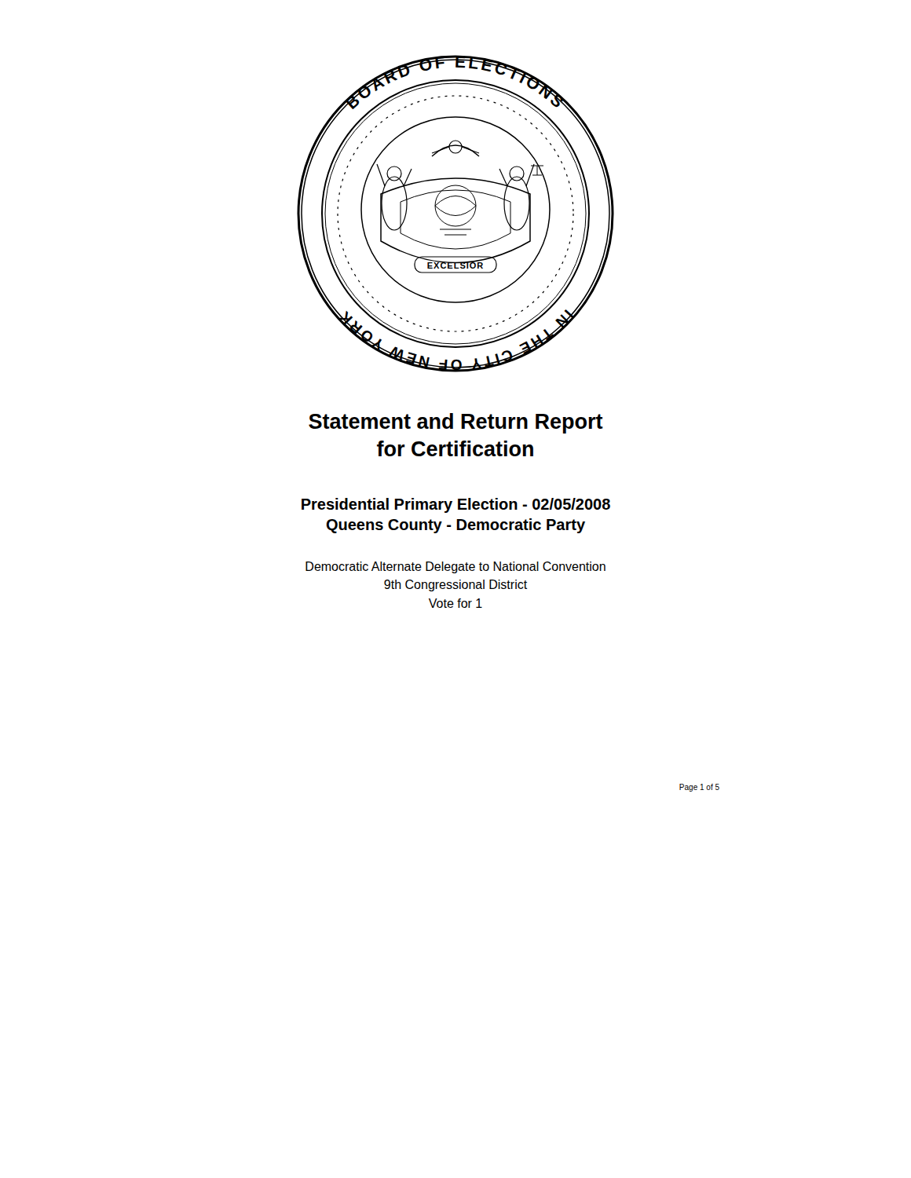Statement and Return Report
for Certification
Presidential Primary Election - 02/05/2008
Queens County - Democratic Party
Democratic Alternate Delegate to National Convention
9th Congressional District
Vote for 1
Page 1 of 5